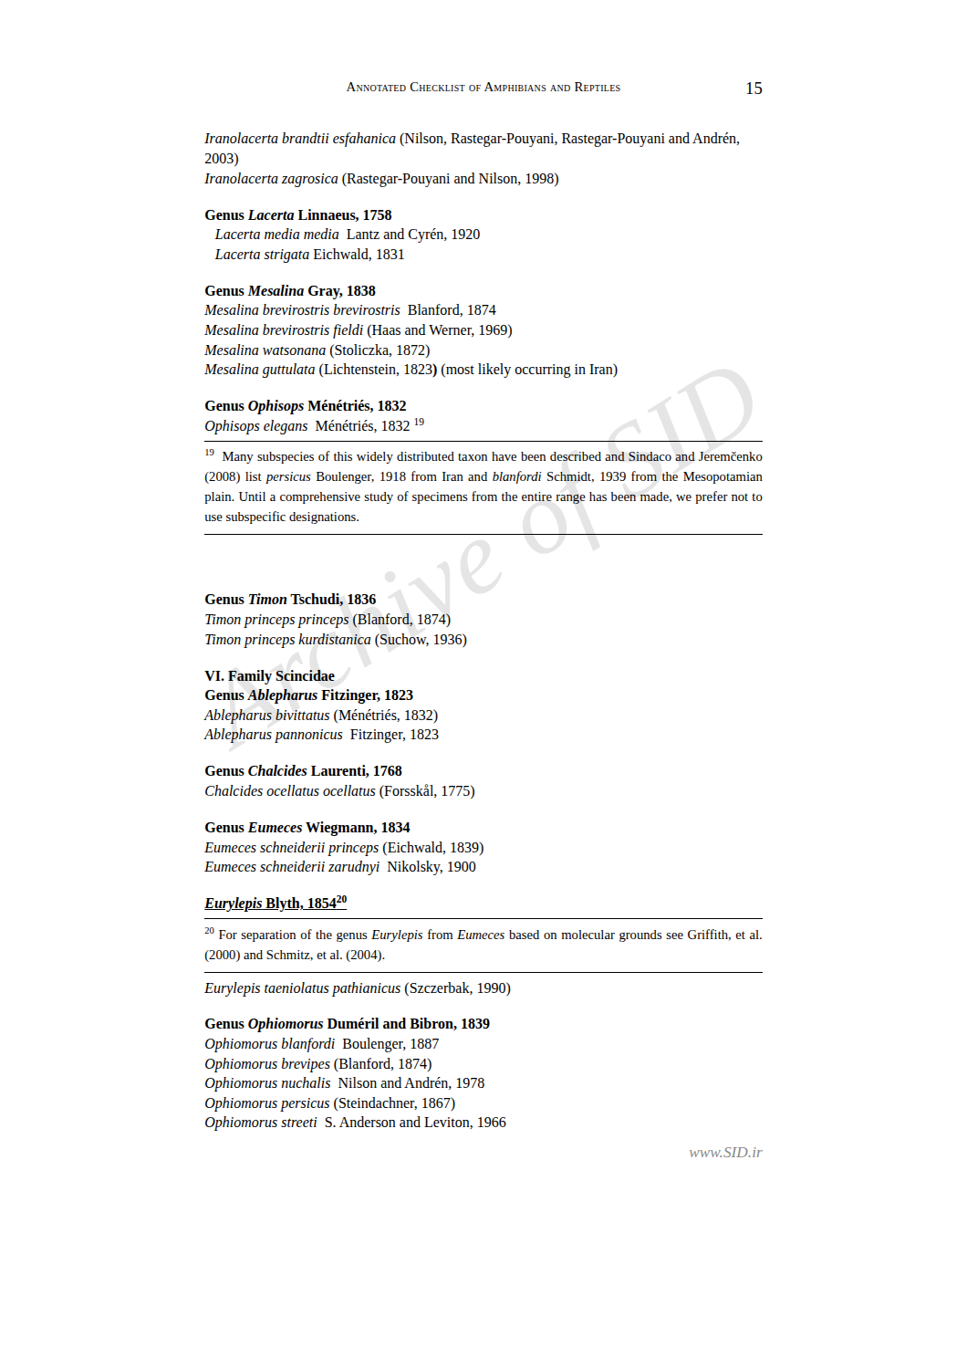Archive of SID
Annotated Checklist of Amphibians and Reptiles 15
Iranolacerta brandtii esfahanica (Nilson, Rastegar-Pouyani, Rastegar-Pouyani and Andrén, 2003)
Iranolacerta zagrosica (Rastegar-Pouyani and Nilson, 1998)
Genus Lacerta Linnaeus, 1758
Lacerta media media Lantz and Cyrén, 1920
Lacerta strigata Eichwald, 1831
Genus Mesalina Gray, 1838
Mesalina brevirostris brevirostris Blanford, 1874
Mesalina brevirostris fieldi (Haas and Werner, 1969)
Mesalina watsonana (Stoliczka, 1872)
Mesalina guttulata (Lichtenstein, 1823) (most likely occurring in Iran)
Genus Ophisops Ménétriés, 1832
Ophisops elegans Ménétriés, 1832 19
19 Many subspecies of this widely distributed taxon have been described and Sindaco and Jeremčenko (2008) list persicus Boulenger, 1918 from Iran and blanfordi Schmidt, 1939 from the Mesopotamian plain. Until a comprehensive study of specimens from the entire range has been made, we prefer not to use subspecific designations.
Genus Timon Tschudi, 1836
Timon princeps princeps (Blanford, 1874)
Timon princeps kurdistanica (Suchow, 1936)
VI. Family Scincidae
Genus Ablepharus Fitzinger, 1823
Ablepharus bivittatus (Ménétriés, 1832)
Ablepharus pannonicus Fitzinger, 1823
Genus Chalcides Laurenti, 1768
Chalcides ocellatus ocellatus (Forsskål, 1775)
Genus Eumeces Wiegmann, 1834
Eumeces schneiderii princeps (Eichwald, 1839)
Eumeces schneiderii zarudnyi Nikolsky, 1900
Eurylepis Blyth, 185420
20 For separation of the genus Eurylepis from Eumeces based on molecular grounds see Griffith, et al. (2000) and Schmitz, et al. (2004).
Eurylepis taeniolatus pathianicus (Szczerbak, 1990)
Genus Ophiomorus Duméril and Bibron, 1839
Ophiomorus blanfordi Boulenger, 1887
Ophiomorus brevipes (Blanford, 1874)
Ophiomorus nuchalis Nilson and Andrén, 1978
Ophiomorus persicus (Steindachner, 1867)
Ophiomorus streeti S. Anderson and Leviton, 1966
www.SID.ir